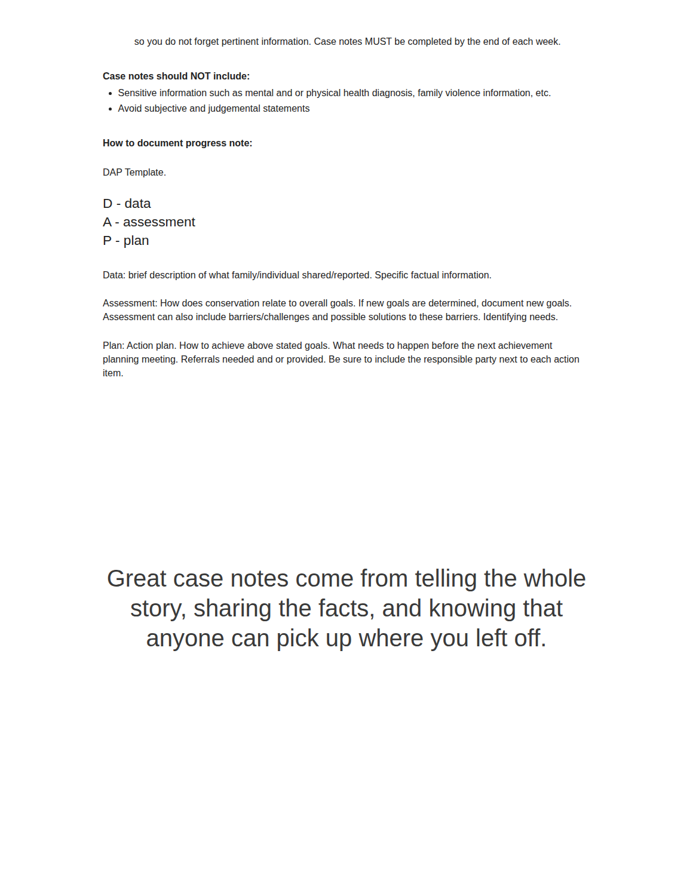so you do not forget pertinent information. Case notes MUST be completed by the end of each week.
Case notes should NOT include:
Sensitive information such as mental and or physical health diagnosis, family violence information, etc.
Avoid subjective and judgemental statements
How to document progress note:
DAP Template.
D - data A - assessment P - plan
Data: brief description of what family/individual shared/reported. Specific factual information.
Assessment: How does conservation relate to overall goals. If new goals are determined, document new goals. Assessment can also include barriers/challenges and possible solutions to these barriers. Identifying needs.
Plan: Action plan. How to achieve above stated goals. What needs to happen before the next achievement planning meeting. Referrals needed and or provided. Be sure to include the responsible party next to each action item.
Great case notes come from telling the whole story, sharing the facts, and knowing that anyone can pick up where you left off.